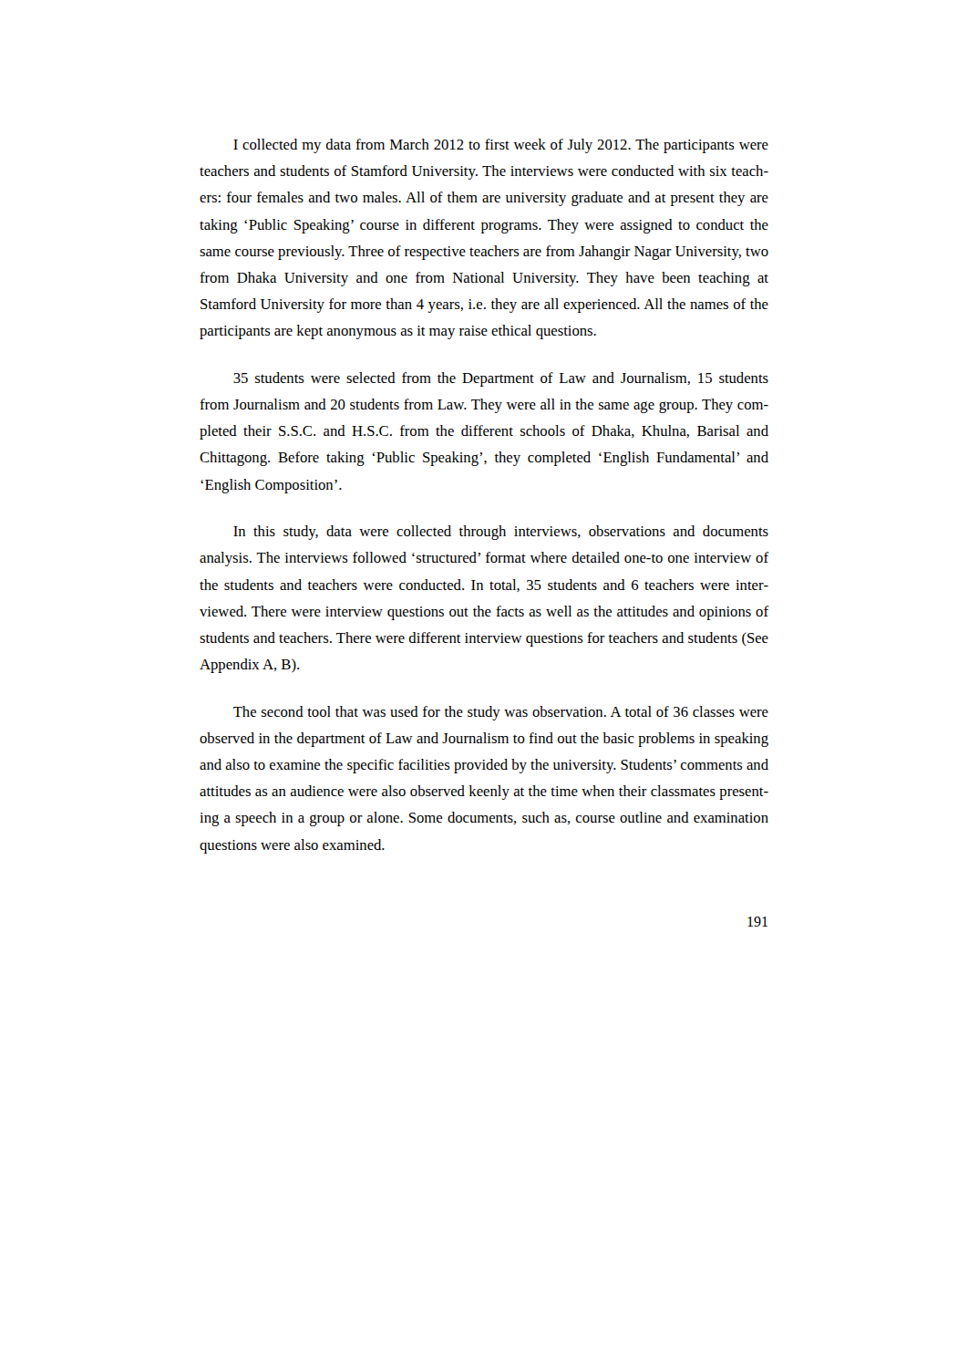I collected my data from March 2012 to first week of July 2012. The participants were teachers and students of Stamford University. The interviews were conducted with six teachers: four females and two males. All of them are university graduate and at present they are taking ‘Public Speaking’ course in different programs. They were assigned to conduct the same course previously. Three of respective teachers are from Jahangir Nagar University, two from Dhaka University and one from National University. They have been teaching at Stamford University for more than 4 years, i.e. they are all experienced. All the names of the participants are kept anonymous as it may raise ethical questions.
35 students were selected from the Department of Law and Journalism, 15 students from Journalism and 20 students from Law. They were all in the same age group. They completed their S.S.C. and H.S.C. from the different schools of Dhaka, Khulna, Barisal and Chittagong. Before taking ‘Public Speaking’, they completed ‘English Fundamental’ and ‘English Composition’.
In this study, data were collected through interviews, observations and documents analysis. The interviews followed ‘structured’ format where detailed one-to one interview of the students and teachers were conducted. In total, 35 students and 6 teachers were interviewed. There were interview questions out the facts as well as the attitudes and opinions of students and teachers. There were different interview questions for teachers and students (See Appendix A, B).
The second tool that was used for the study was observation. A total of 36 classes were observed in the department of Law and Journalism to find out the basic problems in speaking and also to examine the specific facilities provided by the university. Students’ comments and attitudes as an audience were also observed keenly at the time when their classmates presenting a speech in a group or alone. Some documents, such as, course outline and examination questions were also examined.
191